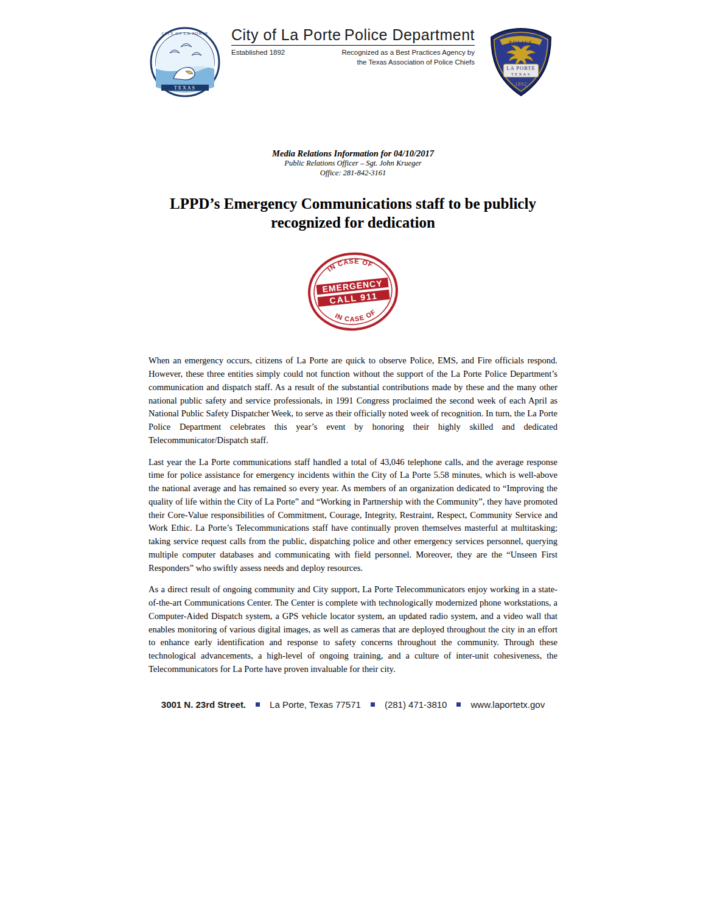TEXAS CITY OF LA PORTE
City of La Porte Police Department
Established 1892 Recognized as a Best Practices Agency by
the Texas Association of Police Chiefs
POLICE LA PORTE TEXAS 1892
Media Relations Information for 04/10/2017
Public Relations Officer – Sgt. John Krueger
Office: 281-842-3161
LPPD’s Emergency Communications staff to be publicly recognized for dedication
IN CASE OF IN CASE OF EMERGENCY CALL 911
When an emergency occurs, citizens of La Porte are quick to observe Police, EMS, and Fire officials respond. However, these three entities simply could not function without the support of the La Porte Police Department’s communication and dispatch staff. As a result of the substantial contributions made by these and the many other national public safety and service professionals, in 1991 Congress proclaimed the second week of each April as National Public Safety Dispatcher Week, to serve as their officially noted week of recognition. In turn, the La Porte Police Department celebrates this year’s event by honoring their highly skilled and dedicated Telecommunicator/Dispatch staff.
Last year the La Porte communications staff handled a total of 43,046 telephone calls, and the average response time for police assistance for emergency incidents within the City of La Porte 5.58 minutes, which is well-above the national average and has remained so every year. As members of an organization dedicated to “Improving the quality of life within the City of La Porte” and “Working in Partnership with the Community”, they have promoted their Core-Value responsibilities of Commitment, Courage, Integrity, Restraint, Respect, Community Service and Work Ethic. La Porte’s Telecommunications staff have continually proven themselves masterful at multitasking; taking service request calls from the public, dispatching police and other emergency services personnel, querying multiple computer databases and communicating with field personnel. Moreover, they are the “Unseen First Responders” who swiftly assess needs and deploy resources.
As a direct result of ongoing community and City support, La Porte Telecommunicators enjoy working in a state-of-the-art Communications Center. The Center is complete with technologically modernized phone workstations, a Computer-Aided Dispatch system, a GPS vehicle locator system, an updated radio system, and a video wall that enables monitoring of various digital images, as well as cameras that are deployed throughout the city in an effort to enhance early identification and response to safety concerns throughout the community. Through these technological advancements, a high-level of ongoing training, and a culture of inter-unit cohesiveness, the Telecommunicators for La Porte have proven invaluable for their city.
3001 N. 23rd Street. La Porte, Texas 77571 (281) 471-3810 www.laportetx.gov